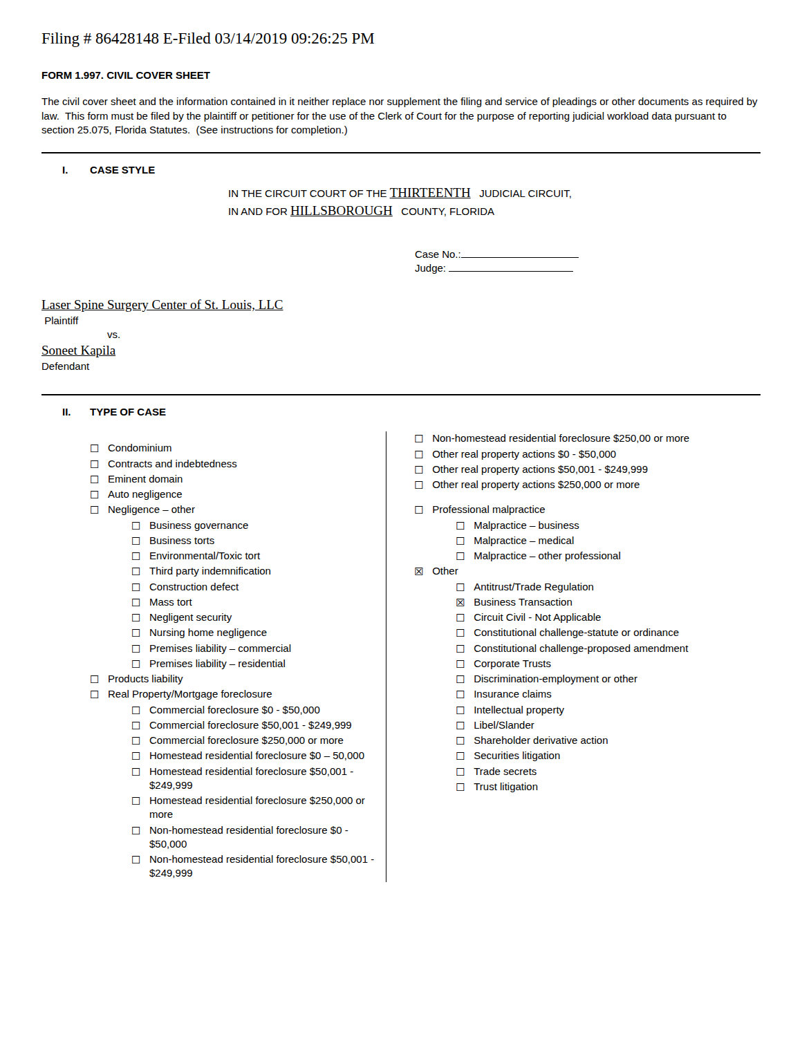Filing # 86428148 E-Filed 03/14/2019 09:26:25 PM
FORM 1.997. CIVIL COVER SHEET
The civil cover sheet and the information contained in it neither replace nor supplement the filing and service of pleadings or other documents as required by law. This form must be filed by the plaintiff or petitioner for the use of the Clerk of Court for the purpose of reporting judicial workload data pursuant to section 25.075, Florida Statutes. (See instructions for completion.)
I. CASE STYLE
IN THE CIRCUIT COURT OF THE THIRTEENTH JUDICIAL CIRCUIT,
IN AND FOR HILLSBOROUGH COUNTY, FLORIDA
Case No.:
Judge:
Laser Spine Surgery Center of St. Louis, LLC
Plaintiff
vs.
Soneet Kapila
Defendant
II. TYPE OF CASE
☐Condominium
☐Contracts and indebtedness
☐Eminent domain
☐Auto negligence
☐Negligence – other
☐Business governance
☐Business torts
☐Environmental/Toxic tort
☐Third party indemnification
☐Construction defect
☐Mass tort
☐Negligent security
☐Nursing home negligence
☐Premises liability – commercial
☐Premises liability – residential
☐Products liability
☐Real Property/Mortgage foreclosure
☐Commercial foreclosure $0 - $50,000
☐Commercial foreclosure $50,001 - $249,999
☐Commercial foreclosure $250,000 or more
☐Homestead residential foreclosure $0 – 50,000
☐Homestead residential foreclosure $50,001 - $249,999
☐Homestead residential foreclosure $250,000 or more
☐Non-homestead residential foreclosure $0 - $50,000
☐Non-homestead residential foreclosure $50,001 - $249,999
☐Non-homestead residential foreclosure $250,00 or more
☐Other real property actions $0 - $50,000
☐Other real property actions $50,001 - $249,999
☐Other real property actions $250,000 or more
☐Professional malpractice
☐Malpractice – business
☐Malpractice – medical
☐Malpractice – other professional
☒Other
☐Antitrust/Trade Regulation
☒Business Transaction
☐Circuit Civil - Not Applicable
☐Constitutional challenge-statute or ordinance
☐Constitutional challenge-proposed amendment
☐Corporate Trusts
☐Discrimination-employment or other
☐Insurance claims
☐Intellectual property
☐Libel/Slander
☐Shareholder derivative action
☐Securities litigation
☐Trade secrets
☐Trust litigation